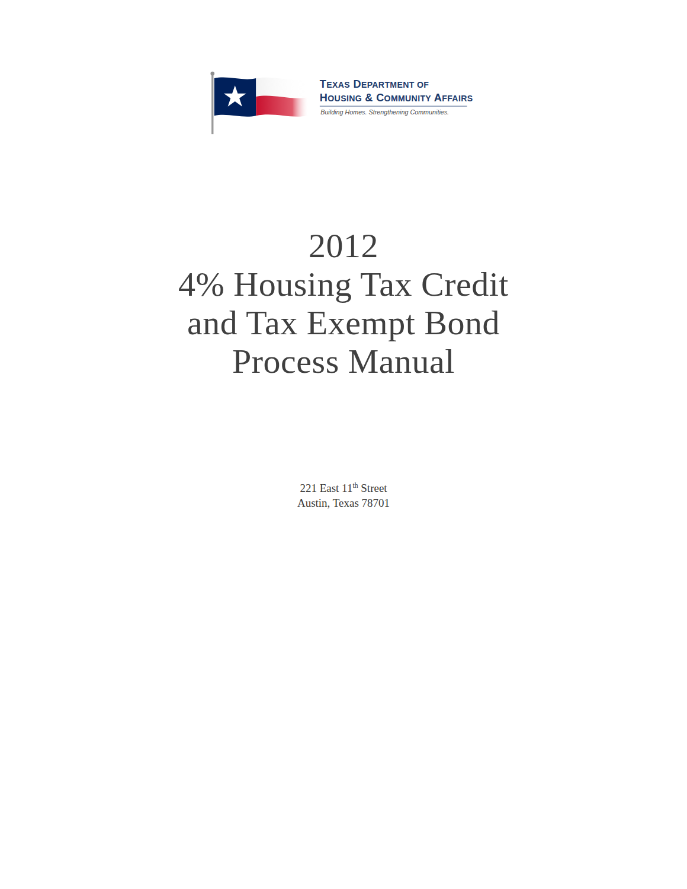TEXAS DEPARTMENT OF HOUSING & COMMUNITY AFFAIRS Building Homes. Strengthening Communities.
2012
4% Housing Tax Credit and Tax Exempt Bond Process Manual
221 East 11th Street
Austin, Texas 78701